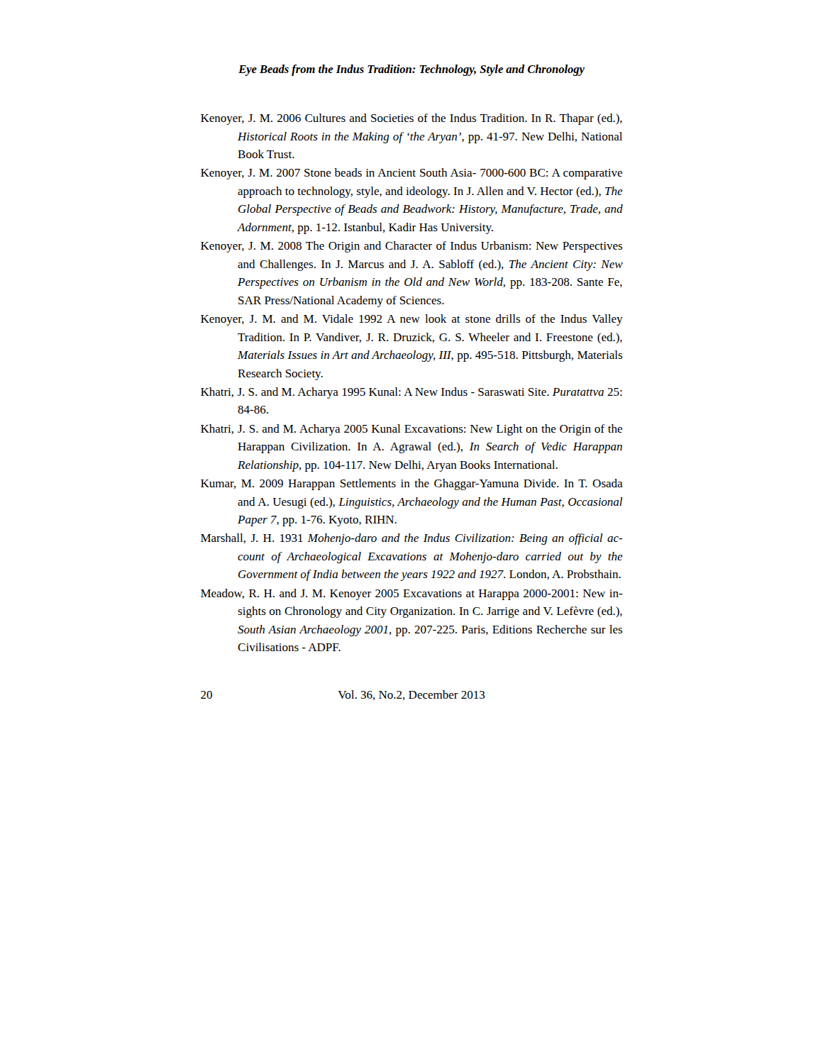Eye Beads from the Indus Tradition: Technology, Style and Chronology
Kenoyer, J. M. 2006 Cultures and Societies of the Indus Tradition. In R. Thapar (ed.), Historical Roots in the Making of ‘the Aryan’, pp. 41-97. New Delhi, National Book Trust.
Kenoyer, J. M. 2007 Stone beads in Ancient South Asia- 7000-600 BC: A comparative approach to technology, style, and ideology. In J. Allen and V. Hector (ed.), The Global Perspective of Beads and Beadwork: History, Manufacture, Trade, and Adornment, pp. 1-12. Istanbul, Kadir Has University.
Kenoyer, J. M. 2008 The Origin and Character of Indus Urbanism: New Perspectives and Challenges. In J. Marcus and J. A. Sabloff (ed.), The Ancient City: New Perspectives on Urbanism in the Old and New World, pp. 183-208. Sante Fe, SAR Press/National Academy of Sciences.
Kenoyer, J. M. and M. Vidale 1992 A new look at stone drills of the Indus Valley Tradition. In P. Vandiver, J. R. Druzick, G. S. Wheeler and I. Freestone (ed.), Materials Issues in Art and Archaeology, III, pp. 495-518. Pittsburgh, Materials Research Society.
Khatri, J. S. and M. Acharya 1995 Kunal: A New Indus - Saraswati Site. Puratattva 25: 84-86.
Khatri, J. S. and M. Acharya 2005 Kunal Excavations: New Light on the Origin of the Harappan Civilization. In A. Agrawal (ed.), In Search of Vedic Harappan Relationship, pp. 104-117. New Delhi, Aryan Books International.
Kumar, M. 2009 Harappan Settlements in the Ghaggar-Yamuna Divide. In T. Osada and A. Uesugi (ed.), Linguistics, Archaeology and the Human Past, Occasional Paper 7, pp. 1-76. Kyoto, RIHN.
Marshall, J. H. 1931 Mohenjo-daro and the Indus Civilization: Being an official account of Archaeological Excavations at Mohenjo-daro carried out by the Government of India between the years 1922 and 1927. London, A. Probsthain.
Meadow, R. H. and J. M. Kenoyer 2005 Excavations at Harappa 2000-2001: New insights on Chronology and City Organization. In C. Jarrige and V. Lefèvre (ed.), South Asian Archaeology 2001, pp. 207-225. Paris, Editions Recherche sur les Civilisations - ADPF.
20
Vol. 36, No.2, December 2013